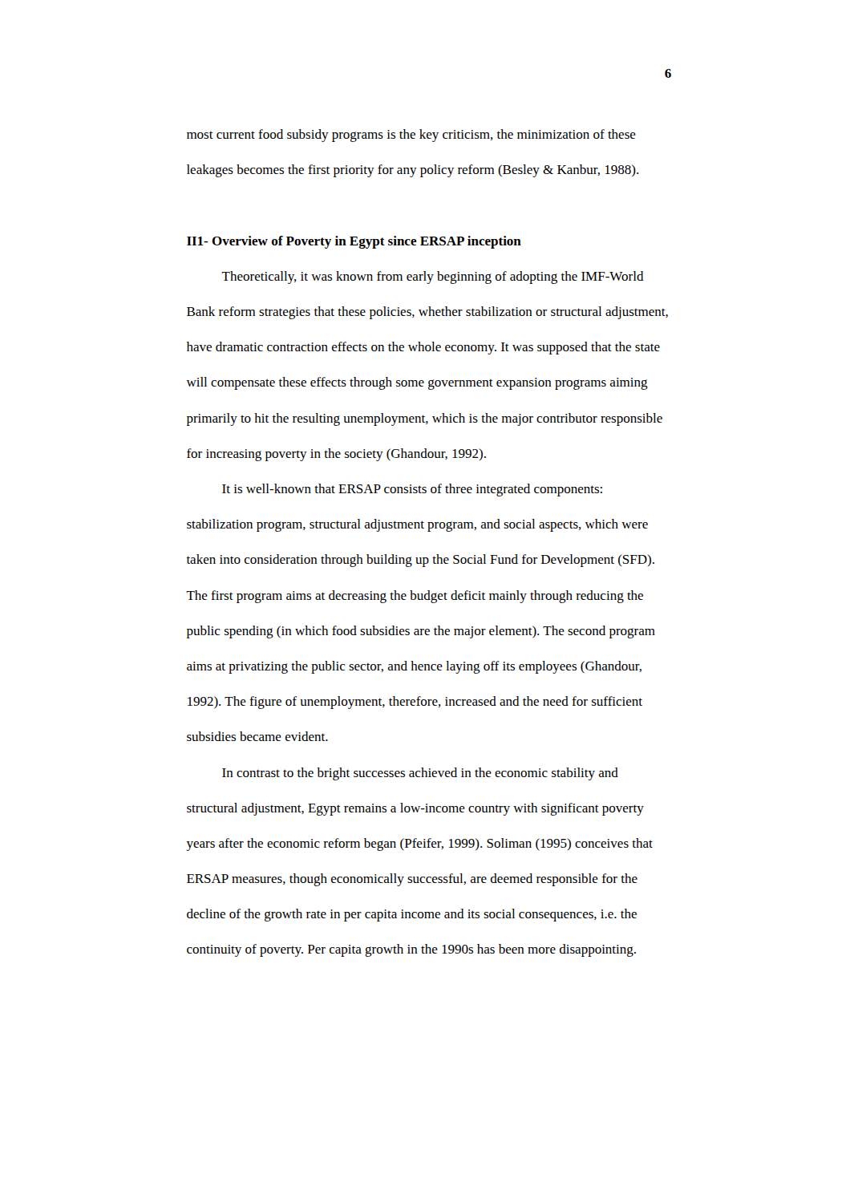6
most current food subsidy programs is the key criticism, the minimization of these leakages becomes the first priority for any policy reform (Besley & Kanbur, 1988).
II1- Overview of Poverty in Egypt since ERSAP inception
Theoretically, it was known from early beginning of adopting the IMF-World Bank reform strategies that these policies, whether stabilization or structural adjustment, have dramatic contraction effects on the whole economy. It was supposed that the state will compensate these effects through some government expansion programs aiming primarily to hit the resulting unemployment, which is the major contributor responsible for increasing poverty in the society (Ghandour, 1992).
It is well-known that ERSAP consists of three integrated components: stabilization program, structural adjustment program, and social aspects, which were taken into consideration through building up the Social Fund for Development (SFD). The first program aims at decreasing the budget deficit mainly through reducing the public spending (in which food subsidies are the major element). The second program aims at privatizing the public sector, and hence laying off its employees (Ghandour, 1992). The figure of unemployment, therefore, increased and the need for sufficient subsidies became evident.
In contrast to the bright successes achieved in the economic stability and structural adjustment, Egypt remains a low-income country with significant poverty years after the economic reform began (Pfeifer, 1999). Soliman (1995) conceives that ERSAP measures, though economically successful, are deemed responsible for the decline of the growth rate in per capita income and its social consequences, i.e. the continuity of poverty. Per capita growth in the 1990s has been more disappointing.